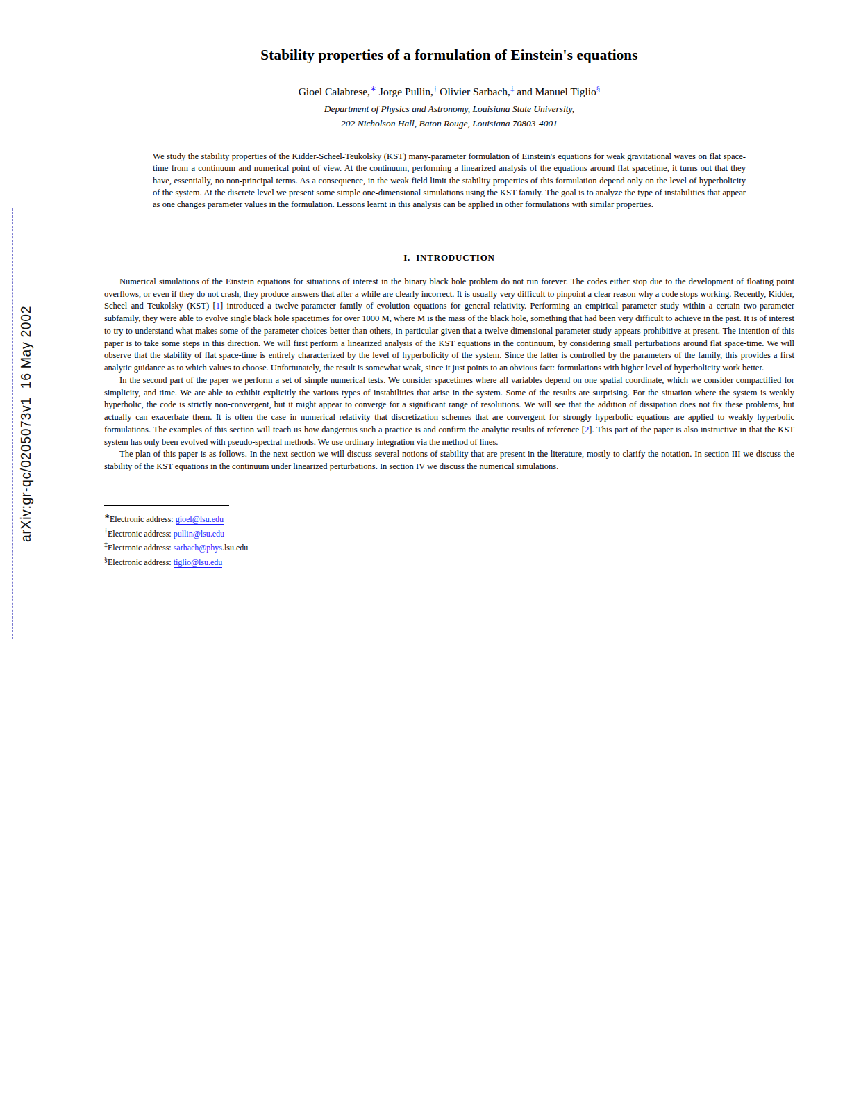arXiv:gr-qc/0205073v1 16 May 2002
Stability properties of a formulation of Einstein's equations
Gioel Calabrese,∗ Jorge Pullin,† Olivier Sarbach,‡ and Manuel Tiglio§
Department of Physics and Astronomy, Louisiana State University,
202 Nicholson Hall, Baton Rouge, Louisiana 70803-4001
We study the stability properties of the Kidder-Scheel-Teukolsky (KST) many-parameter formulation of Einstein's equations for weak gravitational waves on flat space-time from a continuum and numerical point of view. At the continuum, performing a linearized analysis of the equations around flat spacetime, it turns out that they have, essentially, no non-principal terms. As a consequence, in the weak field limit the stability properties of this formulation depend only on the level of hyperbolicity of the system. At the discrete level we present some simple one-dimensional simulations using the KST family. The goal is to analyze the type of instabilities that appear as one changes parameter values in the formulation. Lessons learnt in this analysis can be applied in other formulations with similar properties.
I. INTRODUCTION
Numerical simulations of the Einstein equations for situations of interest in the binary black hole problem do not run forever. The codes either stop due to the development of floating point overflows, or even if they do not crash, they produce answers that after a while are clearly incorrect. It is usually very difficult to pinpoint a clear reason why a code stops working. Recently, Kidder, Scheel and Teukolsky (KST) [1] introduced a twelve-parameter family of evolution equations for general relativity. Performing an empirical parameter study within a certain two-parameter subfamily, they were able to evolve single black hole spacetimes for over 1000 M, where M is the mass of the black hole, something that had been very difficult to achieve in the past. It is of interest to try to understand what makes some of the parameter choices better than others, in particular given that a twelve dimensional parameter study appears prohibitive at present. The intention of this paper is to take some steps in this direction. We will first perform a linearized analysis of the KST equations in the continuum, by considering small perturbations around flat space-time. We will observe that the stability of flat space-time is entirely characterized by the level of hyperbolicity of the system. Since the latter is controlled by the parameters of the family, this provides a first analytic guidance as to which values to choose. Unfortunately, the result is somewhat weak, since it just points to an obvious fact: formulations with higher level of hyperbolicity work better.
In the second part of the paper we perform a set of simple numerical tests. We consider spacetimes where all variables depend on one spatial coordinate, which we consider compactified for simplicity, and time. We are able to exhibit explicitly the various types of instabilities that arise in the system. Some of the results are surprising. For the situation where the system is weakly hyperbolic, the code is strictly non-convergent, but it might appear to converge for a significant range of resolutions. We will see that the addition of dissipation does not fix these problems, but actually can exacerbate them. It is often the case in numerical relativity that discretization schemes that are convergent for strongly hyperbolic equations are applied to weakly hyperbolic formulations. The examples of this section will teach us how dangerous such a practice is and confirm the analytic results of reference [2]. This part of the paper is also instructive in that the KST system has only been evolved with pseudo-spectral methods. We use ordinary integration via the method of lines.
The plan of this paper is as follows. In the next section we will discuss several notions of stability that are present in the literature, mostly to clarify the notation. In section III we discuss the stability of the KST equations in the continuum under linearized perturbations. In section IV we discuss the numerical simulations.
∗Electronic address: gioel@lsu.edu
†Electronic address: pullin@lsu.edu
‡Electronic address: sarbach@phys.lsu.edu
§Electronic address: tiglio@lsu.edu